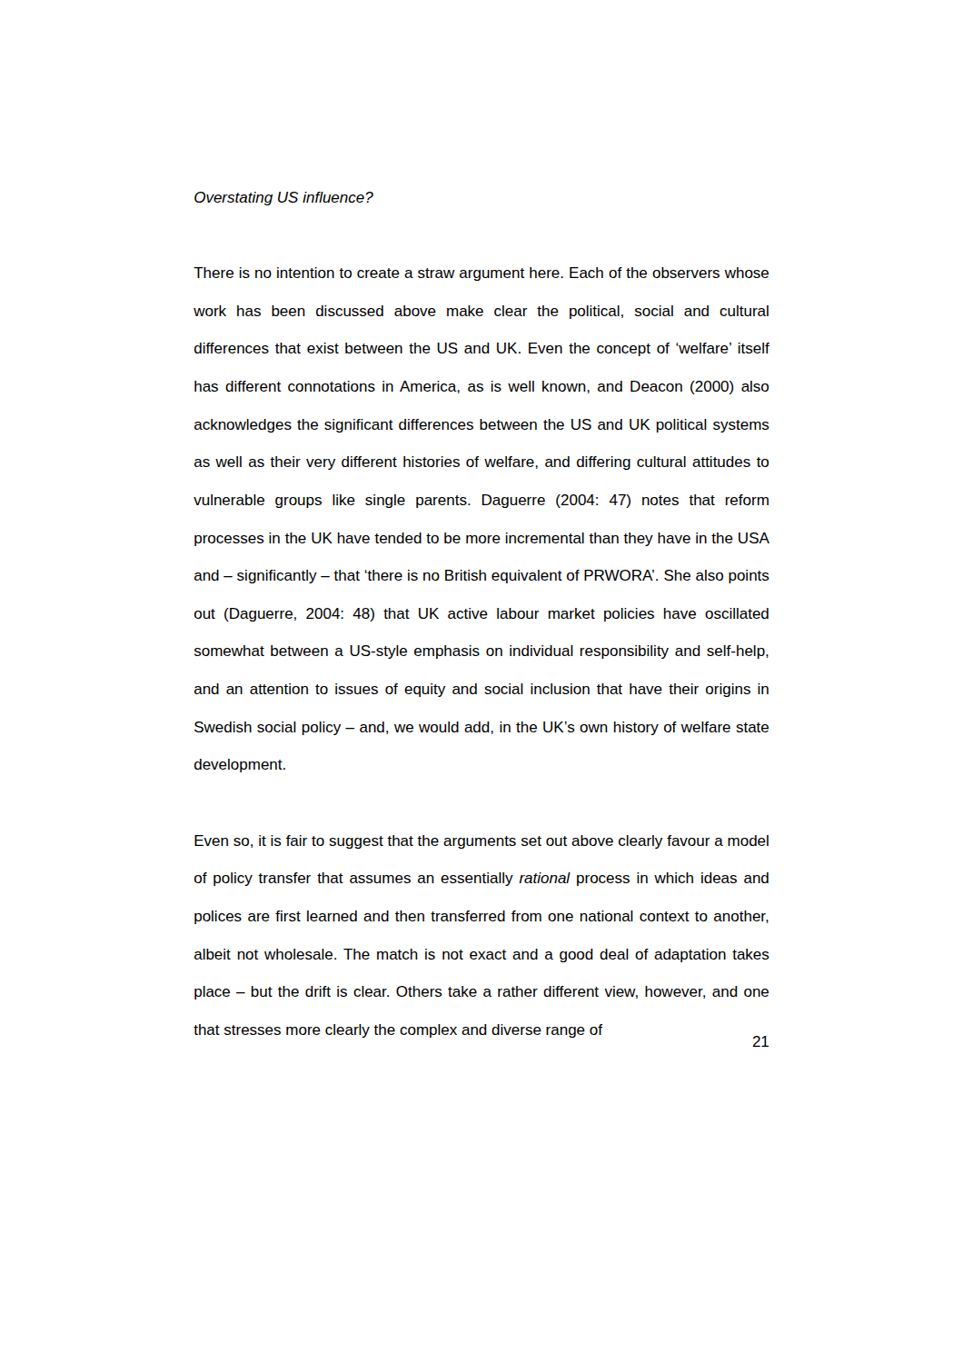Overstating US influence?
There is no intention to create a straw argument here. Each of the observers whose work has been discussed above make clear the political, social and cultural differences that exist between the US and UK. Even the concept of ‘welfare’ itself has different connotations in America, as is well known, and Deacon (2000) also acknowledges the significant differences between the US and UK political systems as well as their very different histories of welfare, and differing cultural attitudes to vulnerable groups like single parents. Daguerre (2004: 47) notes that reform processes in the UK have tended to be more incremental than they have in the USA and – significantly – that ‘there is no British equivalent of PRWORA’. She also points out (Daguerre, 2004: 48) that UK active labour market policies have oscillated somewhat between a US-style emphasis on individual responsibility and self-help, and an attention to issues of equity and social inclusion that have their origins in Swedish social policy – and, we would add, in the UK’s own history of welfare state development.
Even so, it is fair to suggest that the arguments set out above clearly favour a model of policy transfer that assumes an essentially rational process in which ideas and polices are first learned and then transferred from one national context to another, albeit not wholesale. The match is not exact and a good deal of adaptation takes place – but the drift is clear. Others take a rather different view, however, and one that stresses more clearly the complex and diverse range of
21